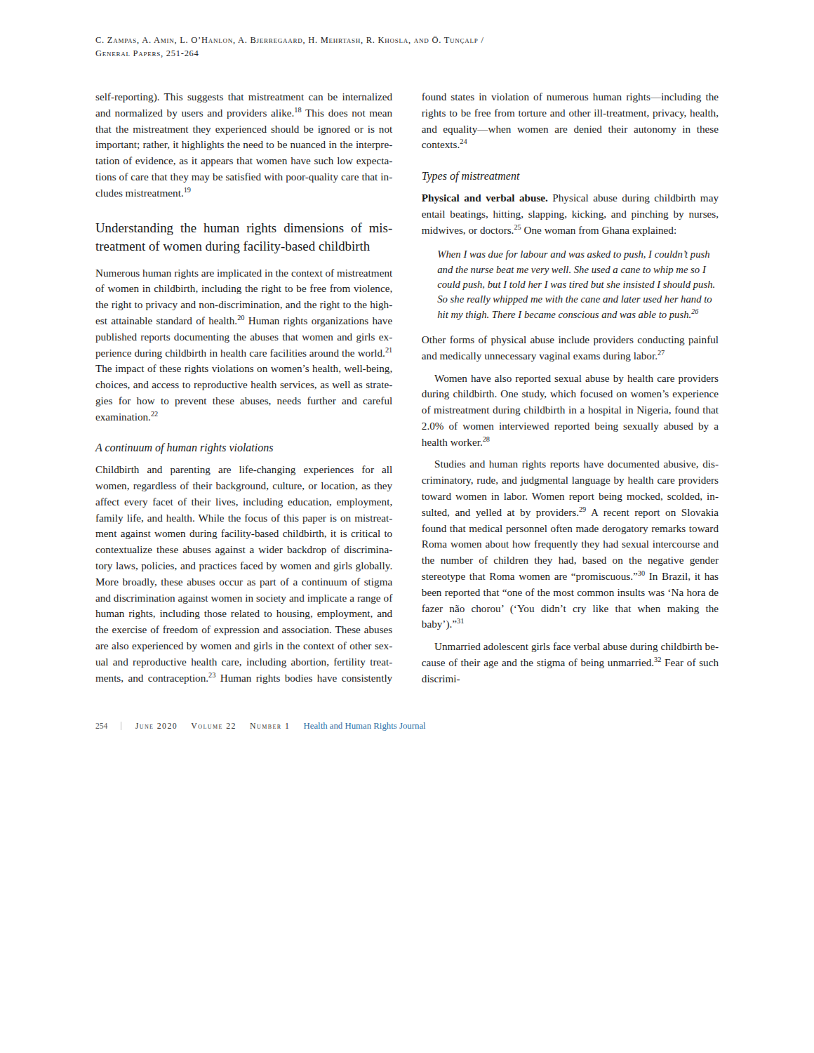C. Zampas, A. Amin, L. O’Hanlon, A. Bjerregaard, H. Mehrtash, R. Khosla, and Ö. Tunçalp /
General Papers, 251-264
self-reporting). This suggests that mistreatment can be internalized and normalized by users and providers alike.18 This does not mean that the mistreatment they experienced should be ignored or is not important; rather, it highlights the need to be nuanced in the interpretation of evidence, as it appears that women have such low expectations of care that they may be satisfied with poor-quality care that includes mistreatment.19
Understanding the human rights dimensions of mistreatment of women during facility-based childbirth
Numerous human rights are implicated in the context of mistreatment of women in childbirth, including the right to be free from violence, the right to privacy and non-discrimination, and the right to the highest attainable standard of health.20 Human rights organizations have published reports documenting the abuses that women and girls experience during childbirth in health care facilities around the world.21 The impact of these rights violations on women’s health, well-being, choices, and access to reproductive health services, as well as strategies for how to prevent these abuses, needs further and careful examination.22
A continuum of human rights violations
Childbirth and parenting are life-changing experiences for all women, regardless of their background, culture, or location, as they affect every facet of their lives, including education, employment, family life, and health. While the focus of this paper is on mistreatment against women during facility-based childbirth, it is critical to contextualize these abuses against a wider backdrop of discriminatory laws, policies, and practices faced by women and girls globally. More broadly, these abuses occur as part of a continuum of stigma and discrimination against women in society and implicate a range of human rights, including those related to housing, employment, and the exercise of freedom of expression and association. These abuses are also experienced by women and girls in the context of other sexual and reproductive health care, including abortion, fertility treatments, and contraception.23 Human rights bodies have consistently found states in violation of numerous human rights—including the rights to be free from torture and other ill-treatment, privacy, health, and equality—when women are denied their autonomy in these contexts.24
Types of mistreatment
Physical and verbal abuse. Physical abuse during childbirth may entail beatings, hitting, slapping, kicking, and pinching by nurses, midwives, or doctors.25 One woman from Ghana explained:
When I was due for labour and was asked to push, I couldn’t push and the nurse beat me very well. She used a cane to whip me so I could push, but I told her I was tired but she insisted I should push. So she really whipped me with the cane and later used her hand to hit my thigh. There I became conscious and was able to push.26
Other forms of physical abuse include providers conducting painful and medically unnecessary vaginal exams during labor.27
Women have also reported sexual abuse by health care providers during childbirth. One study, which focused on women’s experience of mistreatment during childbirth in a hospital in Nigeria, found that 2.0% of women interviewed reported being sexually abused by a health worker.28
Studies and human rights reports have documented abusive, discriminatory, rude, and judgmental language by health care providers toward women in labor. Women report being mocked, scolded, insulted, and yelled at by providers.29 A recent report on Slovakia found that medical personnel often made derogatory remarks toward Roma women about how frequently they had sexual intercourse and the number of children they had, based on the negative gender stereotype that Roma women are “promiscuous.”30 In Brazil, it has been reported that “one of the most common insults was ‘Na hora de fazer não chorou’ (‘You didn’t cry like that when making the baby’).”31
Unmarried adolescent girls face verbal abuse during childbirth because of their age and the stigma of being unmarried.32 Fear of such discrimi-
254 June 2020 Volume 22 Number 1 Health and Human Rights Journal